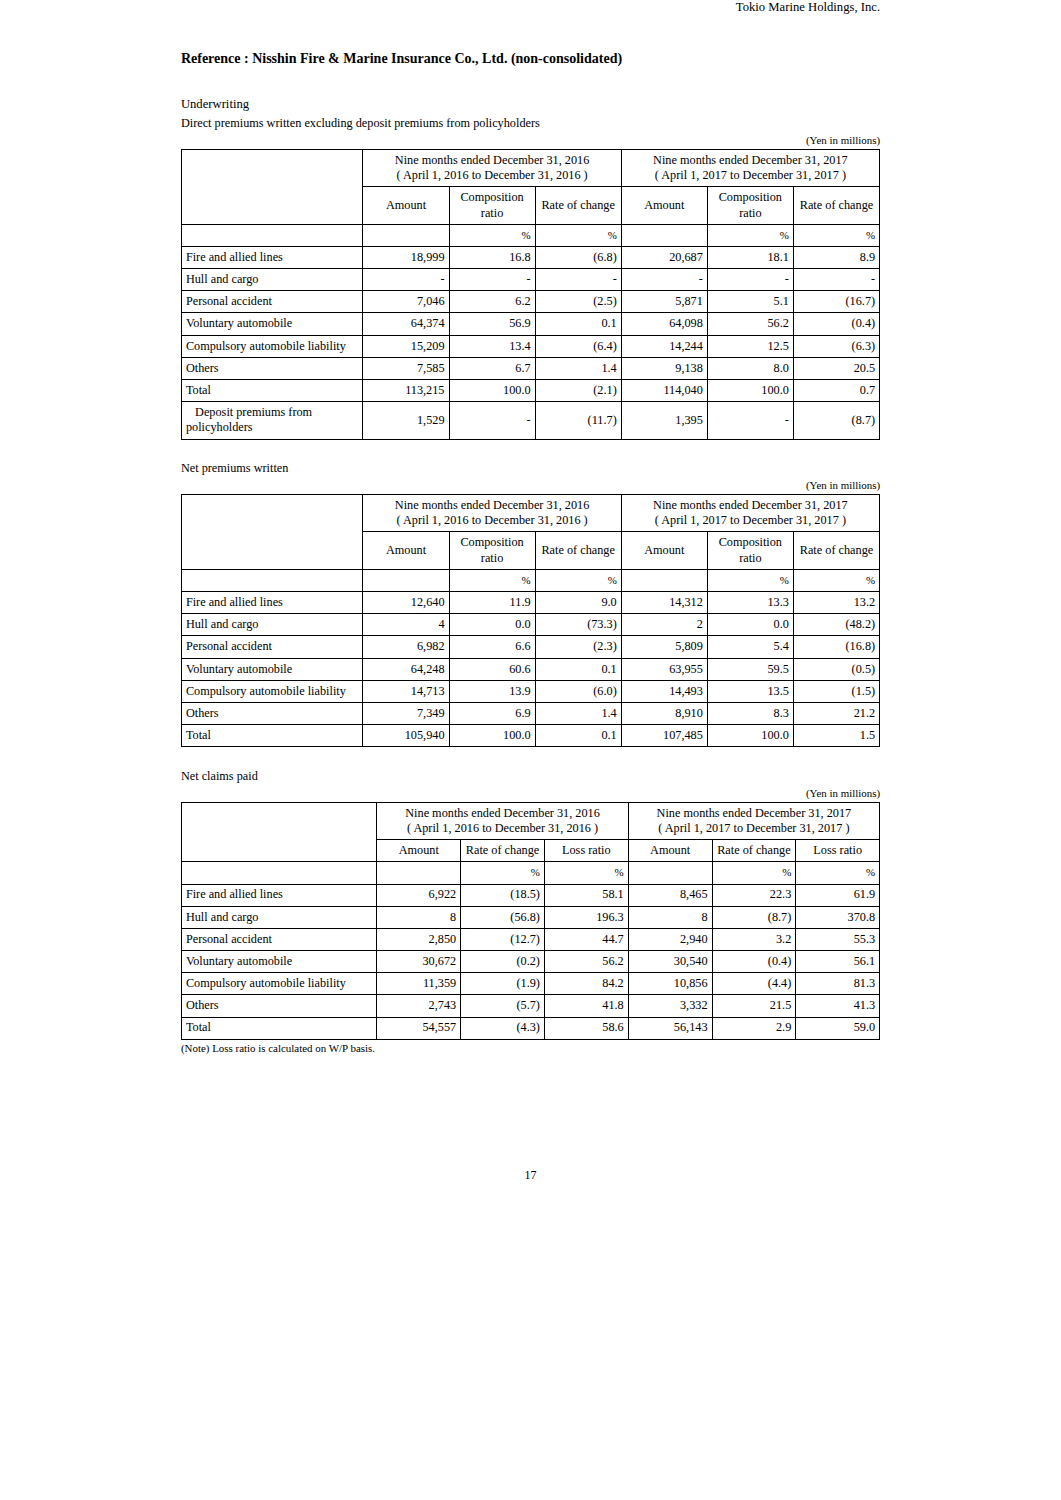Tokio Marine Holdings, Inc.
Reference : Nisshin Fire & Marine Insurance Co., Ltd. (non-consolidated)
Underwriting
Direct premiums written excluding deposit premiums from policyholders
(Yen in millions)
| | Nine months ended December 31, 2016 ( April 1, 2016 to December 31, 2016 ) | Nine months ended December 31, 2017 ( April 1, 2017 to December 31, 2017 ) |
| --- | --- | --- |
| Amount | Composition ratio | Rate of change | Amount | Composition ratio | Rate of change |
| | | % | % | | % | % |
| Fire and allied lines | 18,999 | 16.8 | (6.8) | 20,687 | 18.1 | 8.9 |
| Hull and cargo | - | - | - | - | - | - |
| Personal accident | 7,046 | 6.2 | (2.5) | 5,871 | 5.1 | (16.7) |
| Voluntary automobile | 64,374 | 56.9 | 0.1 | 64,098 | 56.2 | (0.4) |
| Compulsory automobile liability | 15,209 | 13.4 | (6.4) | 14,244 | 12.5 | (6.3) |
| Others | 7,585 | 6.7 | 1.4 | 9,138 | 8.0 | 20.5 |
| Total | 113,215 | 100.0 | (2.1) | 114,040 | 100.0 | 0.7 |
| Deposit premiums from policyholders | 1,529 | - | (11.7) | 1,395 | - | (8.7) |
Net premiums written
(Yen in millions)
| | Nine months ended December 31, 2016 ( April 1, 2016 to December 31, 2016 ) | Nine months ended December 31, 2017 ( April 1, 2017 to December 31, 2017 ) |
| --- | --- | --- |
| Amount | Composition ratio | Rate of change | Amount | Composition ratio | Rate of change |
| | | % | % | | % | % |
| Fire and allied lines | 12,640 | 11.9 | 9.0 | 14,312 | 13.3 | 13.2 |
| Hull and cargo | 4 | 0.0 | (73.3) | 2 | 0.0 | (48.2) |
| Personal accident | 6,982 | 6.6 | (2.3) | 5,809 | 5.4 | (16.8) |
| Voluntary automobile | 64,248 | 60.6 | 0.1 | 63,955 | 59.5 | (0.5) |
| Compulsory automobile liability | 14,713 | 13.9 | (6.0) | 14,493 | 13.5 | (1.5) |
| Others | 7,349 | 6.9 | 1.4 | 8,910 | 8.3 | 21.2 |
| Total | 105,940 | 100.0 | 0.1 | 107,485 | 100.0 | 1.5 |
Net claims paid
(Yen in millions)
| | Nine months ended December 31, 2016 ( April 1, 2016 to December 31, 2016 ) | Nine months ended December 31, 2017 ( April 1, 2017 to December 31, 2017 ) |
| --- | --- | --- |
| Amount | Rate of change | Loss ratio | Amount | Rate of change | Loss ratio |
| | | % | % | | % | % |
| Fire and allied lines | 6,922 | (18.5) | 58.1 | 8,465 | 22.3 | 61.9 |
| Hull and cargo | 8 | (56.8) | 196.3 | 8 | (8.7) | 370.8 |
| Personal accident | 2,850 | (12.7) | 44.7 | 2,940 | 3.2 | 55.3 |
| Voluntary automobile | 30,672 | (0.2) | 56.2 | 30,540 | (0.4) | 56.1 |
| Compulsory automobile liability | 11,359 | (1.9) | 84.2 | 10,856 | (4.4) | 81.3 |
| Others | 2,743 | (5.7) | 41.8 | 3,332 | 21.5 | 41.3 |
| Total | 54,557 | (4.3) | 58.6 | 56,143 | 2.9 | 59.0 |
(Note) Loss ratio is calculated on W/P basis.
17